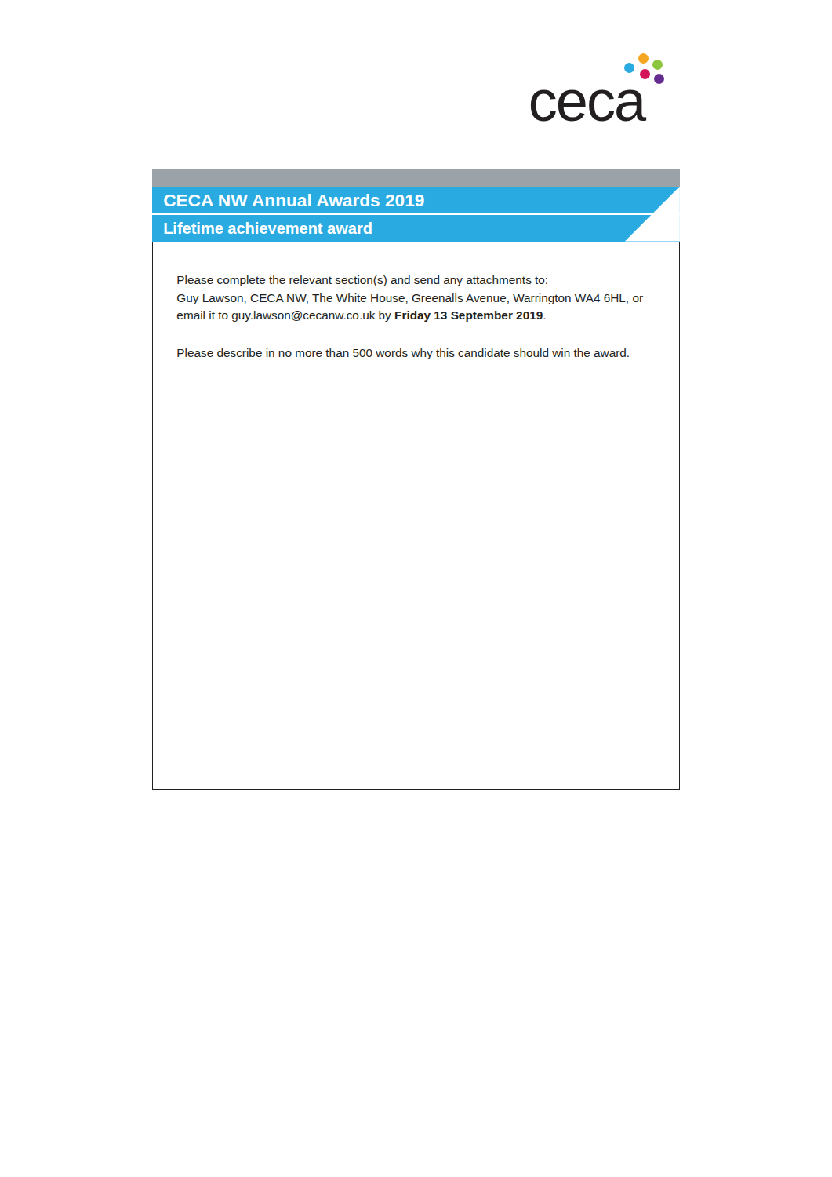ceca
CECA NW Annual Awards 2019
Lifetime achievement award
Please complete the relevant section(s) and send any attachments to:
Guy Lawson, CECA NW, The White House, Greenalls Avenue, Warrington WA4 6HL, or email it to guy.lawson@cecanw.co.uk by Friday 13 September 2019.
Please describe in no more than 500 words why this candidate should win the award.